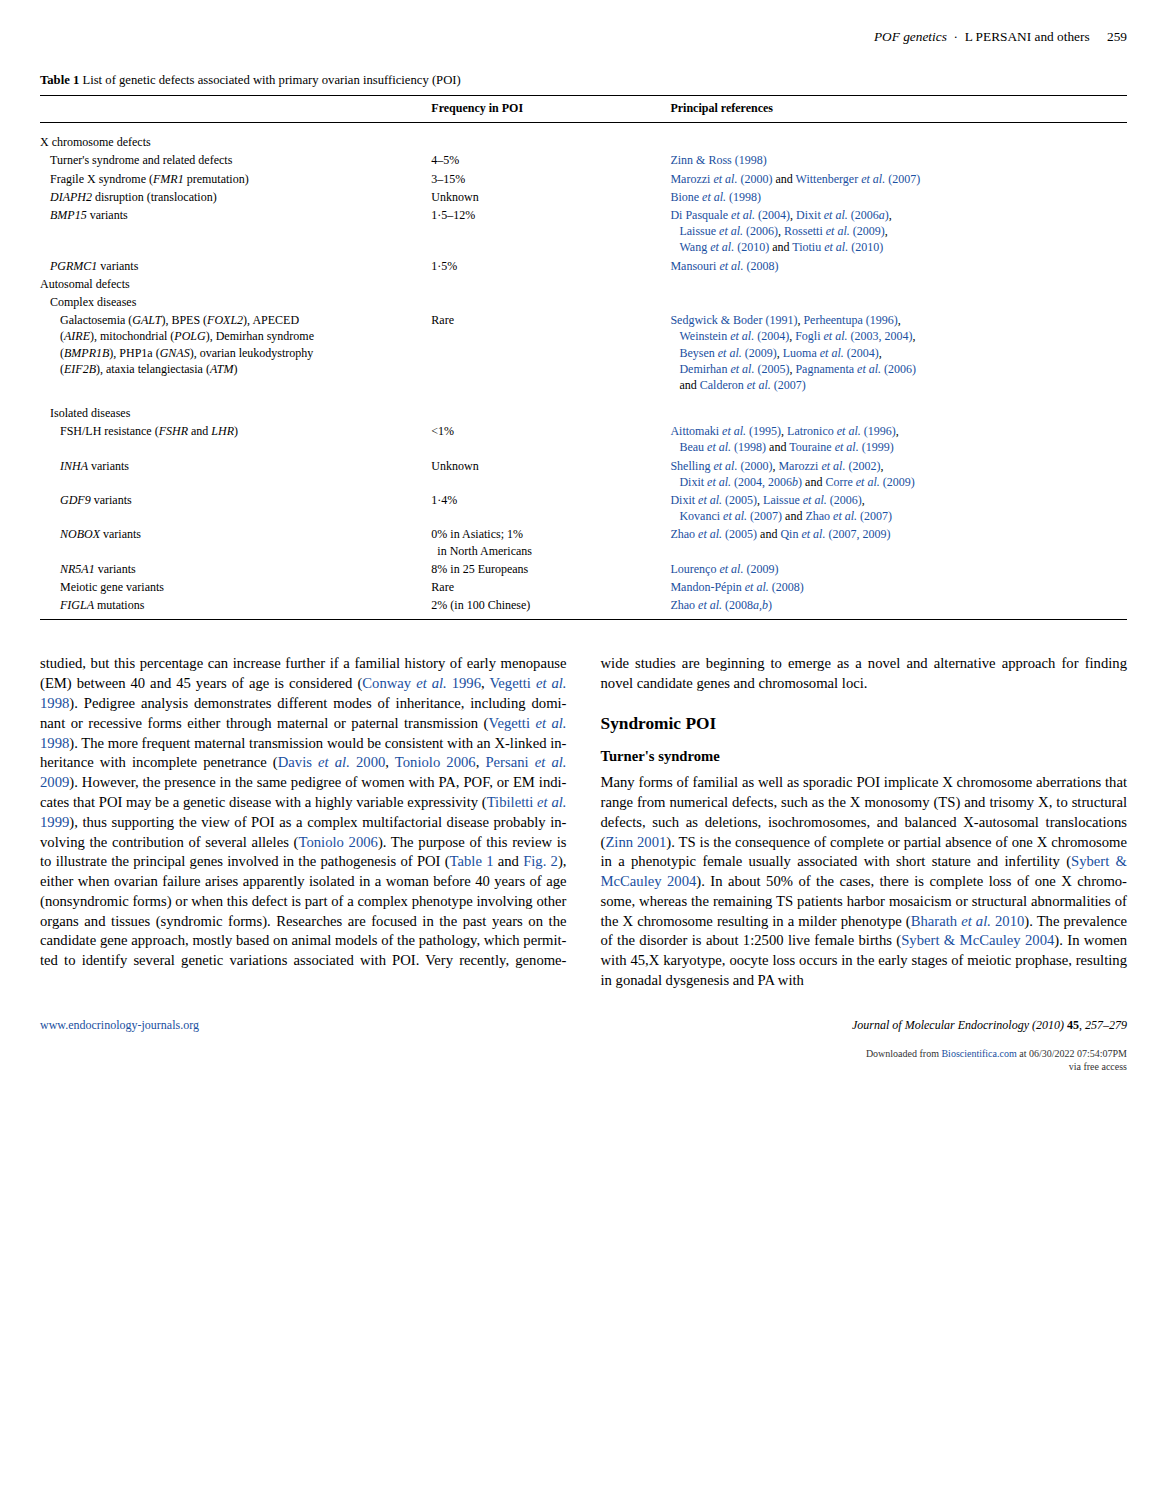POF genetics · L PERSANI and others 259
Table 1 List of genetic defects associated with primary ovarian insufficiency (POI)
| | Frequency in POI | Principal references |
| --- | --- | --- |
| X chromosome defects | | |
| Turner's syndrome and related defects | 4–5% | Zinn & Ross (1998) |
| Fragile X syndrome ( FMR1 premutation) | 3–15% | Marozzi et al. (2000) and Wittenberger et al. (2007) |
| DIAPH2 disruption (translocation) | Unknown | Bione et al. (1998) |
| BMP15 variants | 1·5–12% | Di Pasquale et al. (2004) , Dixit et al. (2006 a ) , Laissue et al. (2006) , Rossetti et al. (2009) , Wang et al. (2010) and Tiotiu et al. (2010) |
| PGRMC1 variants | 1·5% | Mansouri et al. (2008) |
| Autosomal defects | | |
| Complex diseases | | |
| Galactosemia ( GALT ), BPES ( FOXL2 ), APECED ( AIRE ), mitochondrial ( POLG ), Demirhan syndrome ( BMPR1B ), PHP1a ( GNAS ), ovarian leukodystrophy ( EIF2B ), ataxia telangiectasia ( ATM ) | Rare | Sedgwick & Boder (1991) , Perheentupa (1996) , Weinstein et al. (2004) , Fogli et al. (2003, 2004) , Beysen et al. (2009) , Luoma et al. (2004) , Demirhan et al. (2005) , Pagnamenta et al. (2006) and Calderon et al. (2007) |
| Isolated diseases | | |
| FSH/LH resistance ( FSHR and LHR ) | <1% | Aittomaki et al. (1995) , Latronico et al. (1996) , Beau et al. (1998) and Touraine et al. (1999) |
| INHA variants | Unknown | Shelling et al. (2000) , Marozzi et al. (2002) , Dixit et al. (2004, 2006 b ) and Corre et al. (2009) |
| GDF9 variants | 1·4% | Dixit et al. (2005) , Laissue et al. (2006) , Kovanci et al. (2007) and Zhao et al. (2007) |
| NOBOX variants | 0% in Asiatics; 1% in North Americans | Zhao et al. (2005) and Qin et al. (2007, 2009) |
| NR5A1 variants | 8% in 25 Europeans | Lourenço et al. (2009) |
| Meiotic gene variants | Rare | Mandon-Pépin et al. (2008) |
| FIGLA mutations | 2% (in 100 Chinese) | Zhao et al. (2008 a,b ) |
studied, but this percentage can increase further if a familial history of early menopause (EM) between 40 and 45 years of age is considered (Conway et al. 1996, Vegetti et al. 1998). Pedigree analysis demonstrates different modes of inheritance, including dominant or recessive forms either through maternal or paternal transmission (Vegetti et al. 1998). The more frequent maternal transmission would be consistent with an X-linked inheritance with incomplete penetrance (Davis et al. 2000, Toniolo 2006, Persani et al. 2009). However, the presence in the same pedigree of women with PA, POF, or EM indicates that POI may be a genetic disease with a highly variable expressivity (Tibiletti et al. 1999), thus supporting the view of POI as a complex multifactorial disease probably involving the contribution of several alleles (Toniolo 2006). The purpose of this review is to illustrate the principal genes involved in the pathogenesis of POI (Table 1 and Fig. 2), either when ovarian failure arises apparently isolated in a woman before 40 years of age (nonsyndromic forms) or when this defect is part of a complex phenotype involving other organs and tissues (syndromic forms). Researches are focused in the past years on the candidate gene approach, mostly based on animal models of the pathology, which permitted to identify several genetic variations associated with POI. Very recently, genome-wide studies are beginning to emerge as a novel and alternative approach for finding novel candidate genes and chromosomal loci.
Syndromic POI
Turner's syndrome
Many forms of familial as well as sporadic POI implicate X chromosome aberrations that range from numerical defects, such as the X monosomy (TS) and trisomy X, to structural defects, such as deletions, isochromosomes, and balanced X-autosomal translocations (Zinn 2001). TS is the consequence of complete or partial absence of one X chromosome in a phenotypic female usually associated with short stature and infertility (Sybert & McCauley 2004). In about 50% of the cases, there is complete loss of one X chromosome, whereas the remaining TS patients harbor mosaicism or structural abnormalities of the X chromosome resulting in a milder phenotype (Bharath et al. 2010). The prevalence of the disorder is about 1:2500 live female births (Sybert & McCauley 2004). In women with 45,X karyotype, oocyte loss occurs in the early stages of meiotic prophase, resulting in gonadal dysgenesis and PA with
www.endocrinology-journals.org
Journal of Molecular Endocrinology (2010) 45, 257–279
Downloaded from Bioscientifica.com at 06/30/2022 07:54:07PM
via free access